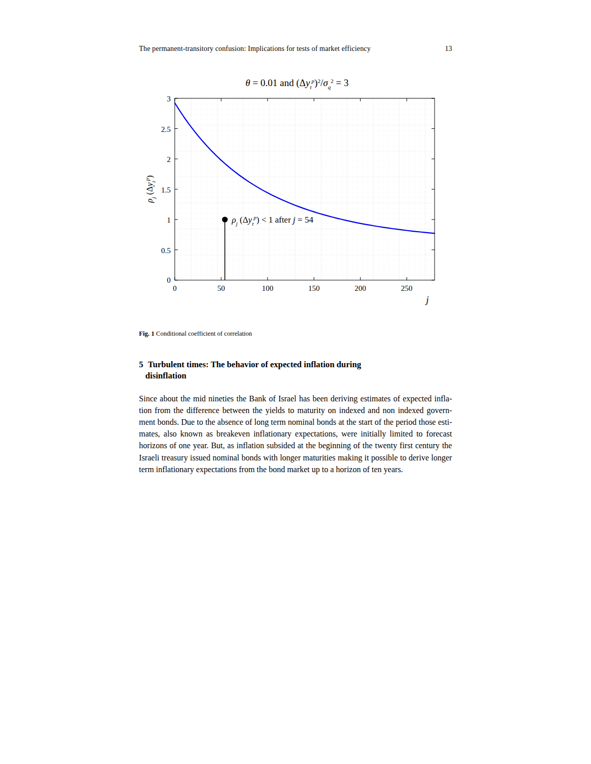The permanent-transitory confusion: Implications for tests of market efficiency 13
θ = 0.01 and (Δytp)2/σq2 = 3 3 2.5 2 1.5 1 0.5 0 0 50 100 150 200 250 j ρj (Δytp) ρj (Δytp) < 1 after j = 54
Fig. 1 Conditional coefficient of correlation
5 Turbulent times: The behavior of expected inflation during
disinflation
Since about the mid nineties the Bank of Israel has been deriving estimates of expected inflation from the difference between the yields to maturity on indexed and non indexed government bonds. Due to the absence of long term nominal bonds at the start of the period those estimates, also known as breakeven inflationary expectations, were initially limited to forecast horizons of one year. But, as inflation subsided at the beginning of the twenty first century the Israeli treasury issued nominal bonds with longer maturities making it possible to derive longer term inflationary expectations from the bond market up to a horizon of ten years.